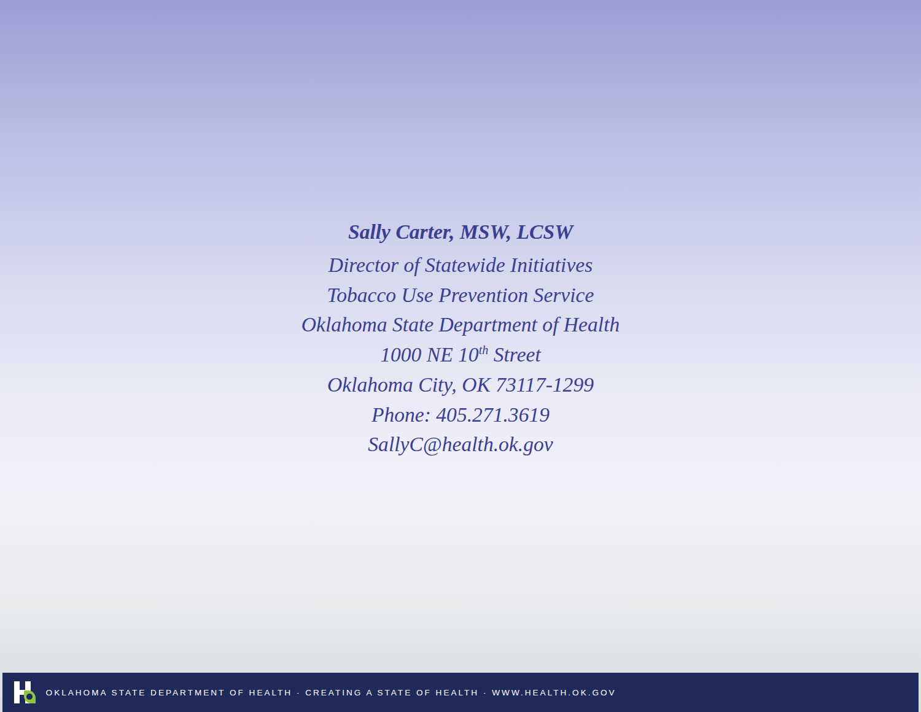Sally Carter, MSW, LCSW Director of Statewide Initiatives Tobacco Use Prevention Service Oklahoma State Department of Health 1000 NE 10th Street Oklahoma City, OK 73117-1299 Phone: 405.271.3619 SallyC@health.ok.gov
Oklahoma State Department of Health · Creating a State of Health · www.health.ok.gov